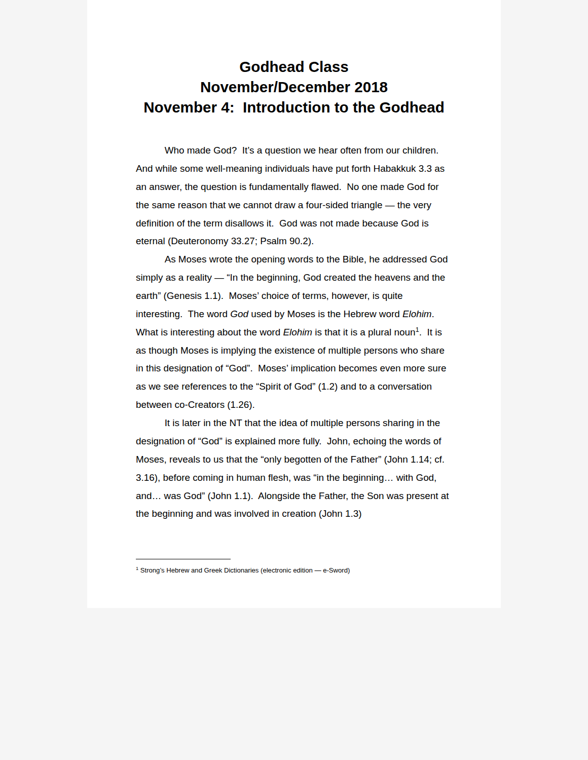Godhead Class
November/December 2018
November 4: Introduction to the Godhead
Who made God? It’s a question we hear often from our children. And while some well-meaning individuals have put forth Habakkuk 3.3 as an answer, the question is fundamentally flawed. No one made God for the same reason that we cannot draw a four-sided triangle — the very definition of the term disallows it. God was not made because God is eternal (Deuteronomy 33.27; Psalm 90.2).
As Moses wrote the opening words to the Bible, he addressed God simply as a reality — “In the beginning, God created the heavens and the earth” (Genesis 1.1). Moses’ choice of terms, however, is quite interesting. The word God used by Moses is the Hebrew word Elohim. What is interesting about the word Elohim is that it is a plural noun1. It is as though Moses is implying the existence of multiple persons who share in this designation of “God”. Moses’ implication becomes even more sure as we see references to the “Spirit of God” (1.2) and to a conversation between co-Creators (1.26).
It is later in the NT that the idea of multiple persons sharing in the designation of “God” is explained more fully. John, echoing the words of Moses, reveals to us that the “only begotten of the Father” (John 1.14; cf. 3.16), before coming in human flesh, was “in the beginning… with God, and… was God” (John 1.1). Alongside the Father, the Son was present at the beginning and was involved in creation (John 1.3)
1 Strong’s Hebrew and Greek Dictionaries (electronic edition — e-Sword)